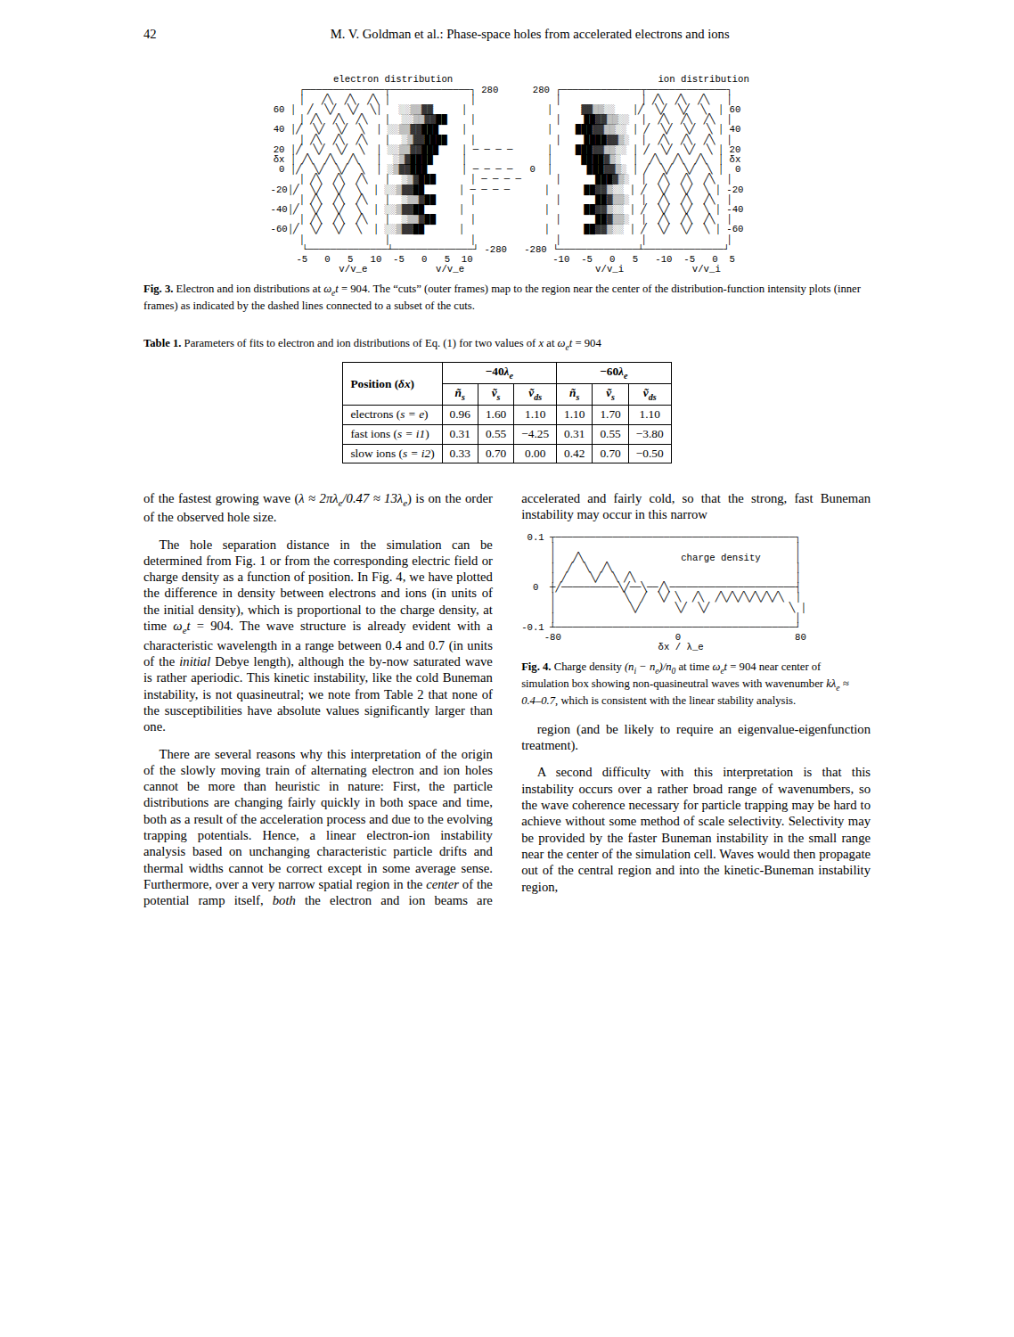42 M. V. Goldman et al.: Phase-space holes from accelerated electrons and ions
            electron distribution                                    ion distribution
   ┌──────────────┬──────────────┐ 280      280 ┌──────────────┬──────────────┐
   │   ╱╲  ╱╲  ╱╲ │              │              │              │ ╱╲  ╱╲  ╱╲   │
60 │  ╱  ╲╱  ╲╱  ╲│   ░░▒▒▓▓     │              │     ▓▓▒▒░░   │╱  ╲╱  ╲╱  ╲  │ 60
   │ ╱╲  ╱╲  ╱╲   │  ░░▒▒▓▓██    │              │    ██▓▓▒▒░░  │  ╱╲  ╱╲  ╱╲  │
40 │╱  ╲╱  ╲╱  ╲  │ ░░▒▒▓▓███    │              │    ███▓▓▒▒░░ │ ╱  ╲╱  ╲╱  ╲ │ 40
   │ ╱╲  ╱╲  ╱╲   │  ░▒▓▓████    │              │    ████▓▓▒░  │  ╱╲  ╱╲  ╱╲  │
20 │╱  ╲╱  ╲╱  ╲  │ ░░▒▒▓▓███    │ ─ ─ ─ ─      │    ███▓▓▒▒░░ │ ╱  ╲╱  ╲╱  ╲ │ 20
δx │ ╱╲  ╱╲  ╱╲   │  ░▒▓████     │              │     ████▓▒░  │  ╱╲  ╱╲  ╱╲  │ δx
 0 │╱  ╲╱  ╲╱  ╲  │ ░▒▓▓███      │ ─ ─ ─ ─   0  │      ███▓▓▒░ │ ╱  ╲╱  ╲╱  ╲ │  0
   │ ╱╲  ╱╲  ╱╲   │  ░▒▓███      │ ─ ─ ─ ─      │      ███▓▒░  │  ╱╲  ╱╲  ╱╲  │
-20│╱  ╲╱  ╲╱  ╲  │ ░░▒▓▓██      │ ─ ─ ─ ─      │      ██▓▓▒░░ │ ╱  ╲╱  ╲╱  ╲ │ -20
   │ ╱╲  ╱╲  ╱╲   │  ░▒▒▓██      │              │      ██▓▒▒░  │  ╱╲  ╱╲  ╱╲  │
-40│╱  ╲╱  ╲╱  ╲  │ ░░▒▓▓██      │              │      ██▓▓▒░░ │ ╱  ╲╱  ╲╱  ╲ │ -40
   │ ╱╲  ╱╲  ╱╲   │  ░▒▒▓██      │              │      ██▓▒▒░  │  ╱╲  ╱╲  ╱╲  │
-60│╱  ╲╱  ╲╱  ╲  │ ░░▒▓▓██      │              │      ██▓▓▒░░ │ ╱  ╲╱  ╲╱  ╲ │ -60
   │              │              │              │              │              │
   └──────────────┴──────────────┘ -280   -280 └──────────────┴──────────────┘
   -5   0   5   10  -5   0   5  10              -10  -5   0   5   -10  -5   0  5
        v/v_e            v/v_e                       v/v_i            v/v_i
Fig. 3. Electron and ion distributions at ωet = 904. The “cuts” (outer frames) map to the region near the center of the distribution-function intensity plots (inner frames) as indicated by the dashed lines connected to a subset of the cuts.
Table 1. Parameters of fits to electron and ion distributions of Eq. (1) for two values of x at ωet = 904
| Position ( δx ) | −40 λ e | −60 λ e |
| --- | --- | --- |
| ñ s | ṽ s | ṽ ds | ñ s | ṽ s | ṽ ds |
| electrons ( s = e ) | 0.96 | 1.60 | 1.10 | 1.10 | 1.70 | 1.10 |
| fast ions ( s = i1 ) | 0.31 | 0.55 | −4.25 | 0.31 | 0.55 | −3.80 |
| slow ions ( s = i2 ) | 0.33 | 0.70 | 0.00 | 0.42 | 0.70 | −0.50 |
of the fastest growing wave (λ ≈ 2πλe/0.47 ≈ 13λe) is on the order of the observed hole size.
The hole separation distance in the simulation can be determined from Fig. 1 or from the corresponding electric field or charge density as a function of position. In Fig. 4, we have plotted the difference in density between electrons and ions (in units of the initial density), which is proportional to the charge density, at time ωet = 904. The wave structure is already evident with a characteristic wavelength in a range between 0.4 and 0.7 (in units of the initial Debye length), although the by-now saturated wave is rather aperiodic. This kinetic instability, like the cold Buneman instability, is not quasineutral; we note from Table 2 that none of the susceptibilities have absolute values significantly larger than one.
There are several reasons why this interpretation of the origin of the slowly moving train of alternating electron and ion holes cannot be more than heuristic in nature: First, the particle distributions are changing fairly quickly in both space and time, both as a result of the acceleration process and due to the evolving trapping potentials. Hence, a linear electron-ion instability analysis based on unchanging characteristic particle drifts and thermal widths cannot be correct except in some average sense. Furthermore, over a very narrow spatial region in the center of the potential ramp itself, both the electron and ion beams are accelerated and fairly cold, so that the strong, fast Buneman instability may occur in this narrow
 0.1 ┬──────────────────────────────────────────┐
     │                                          │
     │   ╱╲                 charge density      │
     │  ╱  ╲  ╱╲                                │
     │ ╱    ╲╱  ╲ ╱╲                            │
  0  ┼╱──────────╲╱──╲──╱╲──────────────────────┤
     │            ╲  ╱  ╲╱ ╲  ╱╲  ╱╲╱╲╱╲╱╲╱╲╱╲  │
     │             ╲╱      ╲╱  ╲╱              ╲ │
     │                                          │
-0.1 ┴──────────────────────────────────────────┘
    -80                    0                    80
                        δx / λ_e
Fig. 4. Charge density (ni − ne)/n0 at time ωet = 904 near center of simulation box showing non-quasineutral waves with wavenumber kλe ≈ 0.4–0.7, which is consistent with the linear stability analysis.
region (and be likely to require an eigenvalue-eigenfunction treatment).
A second difficulty with this interpretation is that this instability occurs over a rather broad range of wavenumbers, so the wave coherence necessary for particle trapping may be hard to achieve without some method of scale selectivity. Selectivity may be provided by the faster Buneman instability in the small range near the center of the simulation cell. Waves would then propagate out of the central region and into the kinetic-Buneman instability region,